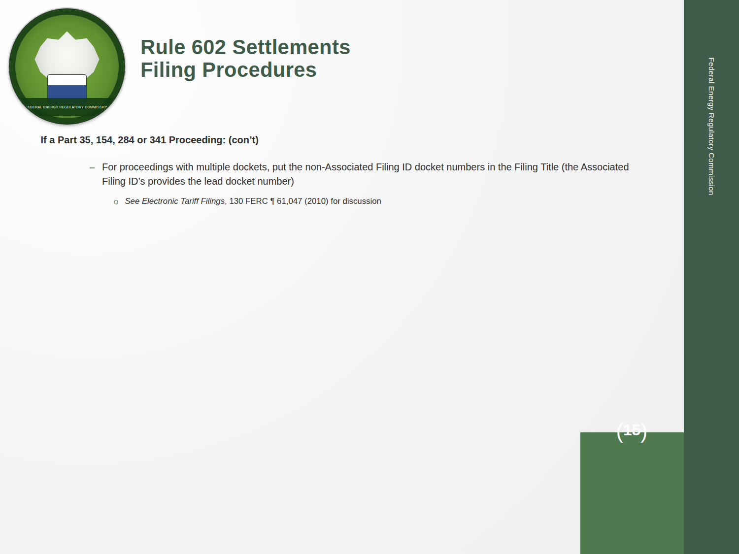Federal Energy Regulatory Commission
Rule 602 Settlements
Filing Procedures
If a Part 35, 154, 284 or 341 Proceeding: (con’t)
For proceedings with multiple dockets, put the non-Associated Filing ID docket numbers in the Filing Title (the Associated Filing ID’s provides the lead docket number)
See Electronic Tariff Filings, 130 FERC ¶ 61,047 (2010) for discussion
(15)
Federal Energy Regulatory Commission